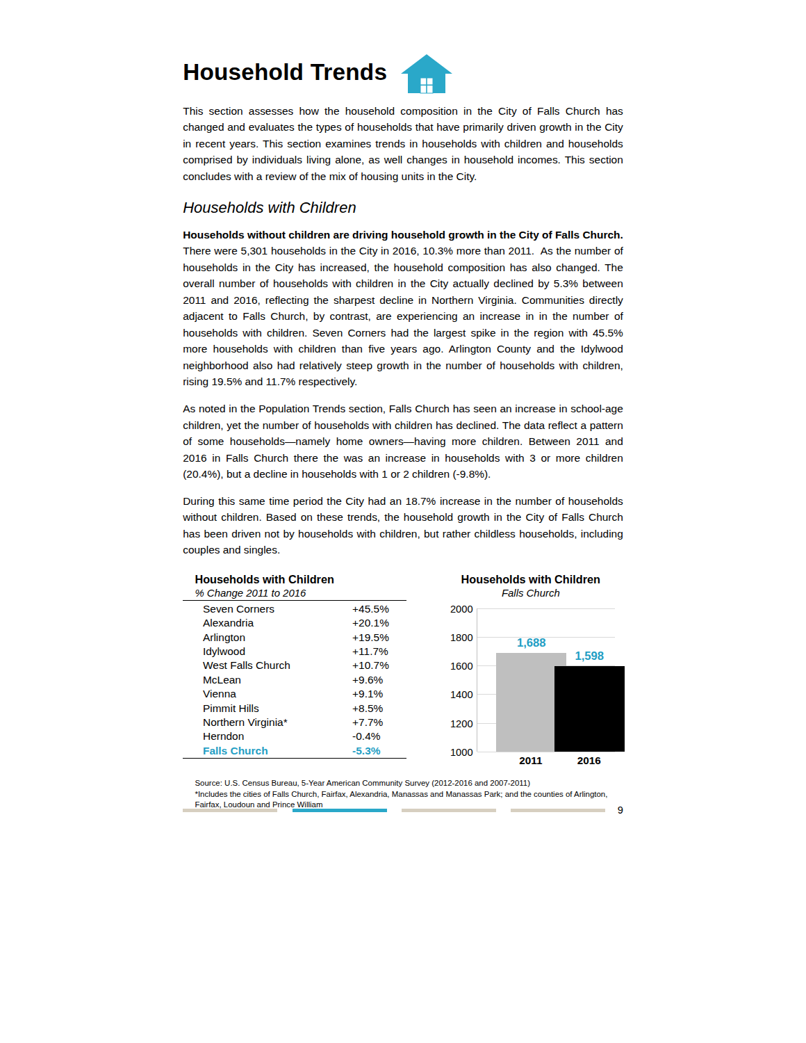Household Trends
This section assesses how the household composition in the City of Falls Church has changed and evaluates the types of households that have primarily driven growth in the City in recent years. This section examines trends in households with children and households comprised by individuals living alone, as well changes in household incomes. This section concludes with a review of the mix of housing units in the City.
Households with Children
Households without children are driving household growth in the City of Falls Church. There were 5,301 households in the City in 2016, 10.3% more than 2011. As the number of households in the City has increased, the household composition has also changed. The overall number of households with children in the City actually declined by 5.3% between 2011 and 2016, reflecting the sharpest decline in Northern Virginia. Communities directly adjacent to Falls Church, by contrast, are experiencing an increase in in the number of households with children. Seven Corners had the largest spike in the region with 45.5% more households with children than five years ago. Arlington County and the Idylwood neighborhood also had relatively steep growth in the number of households with children, rising 19.5% and 11.7% respectively.
As noted in the Population Trends section, Falls Church has seen an increase in school-age children, yet the number of households with children has declined. The data reflect a pattern of some households—namely home owners—having more children. Between 2011 and 2016 in Falls Church there the was an increase in households with 3 or more children (20.4%), but a decline in households with 1 or 2 children (-9.8%).
During this same time period the City had an 18.7% increase in the number of households without children. Based on these trends, the household growth in the City of Falls Church has been driven not by households with children, but rather childless households, including couples and singles.
Households with Children
% Change 2011 to 2016
| Seven Corners | +45.5% |
| Alexandria | +20.1% |
| Arlington | +19.5% |
| Idylwood | +11.7% |
| West Falls Church | +10.7% |
| McLean | +9.6% |
| Vienna | +9.1% |
| Pimmit Hills | +8.5% |
| Northern Virginia* | +7.7% |
| Herndon | -0.4% |
| Falls Church | -5.3% |
Households with Children
Falls Church
2000
1800
1600
1400
1200
1000
1,688
1,598
2011 2016
Source: U.S. Census Bureau, 5-Year American Community Survey (2012-2016 and 2007-2011)
*Includes the cities of Falls Church, Fairfax, Alexandria, Manassas and Manassas Park; and the counties of Arlington, Fairfax, Loudoun and Prince William
9